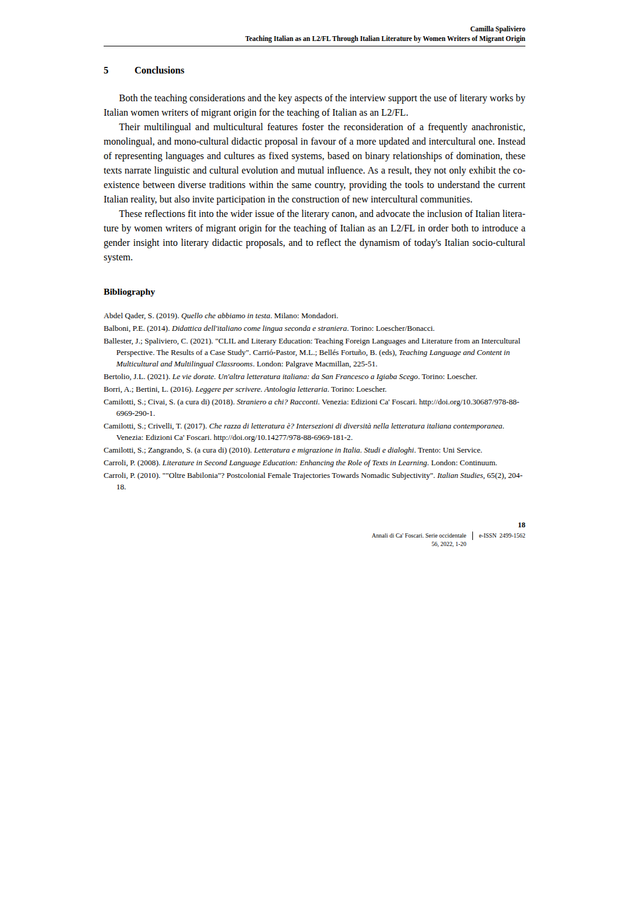Camilla Spaliviero Teaching Italian as an L2/FL Through Italian Literature by Women Writers of Migrant Origin
5 Conclusions
Both the teaching considerations and the key aspects of the interview support the use of literary works by Italian women writers of migrant origin for the teaching of Italian as an L2/FL.
Their multilingual and multicultural features foster the reconsideration of a frequently anachronistic, monolingual, and mono-cultural didactic proposal in favour of a more updated and intercultural one. Instead of representing languages and cultures as fixed systems, based on binary relationships of domination, these texts narrate linguistic and cultural evolution and mutual influence. As a result, they not only exhibit the coexistence between diverse traditions within the same country, providing the tools to understand the current Italian reality, but also invite participation in the construction of new intercultural communities.
These reflections fit into the wider issue of the literary canon, and advocate the inclusion of Italian literature by women writers of migrant origin for the teaching of Italian as an L2/FL in order both to introduce a gender insight into literary didactic proposals, and to reflect the dynamism of today's Italian socio-cultural system.
Bibliography
Abdel Qader, S. (2019). Quello che abbiamo in testa. Milano: Mondadori.
Balboni, P.E. (2014). Didattica dell'italiano come lingua seconda e straniera. Torino: Loescher/Bonacci.
Ballester, J.; Spaliviero, C. (2021). "CLIL and Literary Education: Teaching Foreign Languages and Literature from an Intercultural Perspective. The Results of a Case Study". Carrió-Pastor, M.L.; Bellés Fortuño, B. (eds), Teaching Language and Content in Multicultural and Multilingual Classrooms. London: Palgrave Macmillan, 225-51.
Bertolio, J.L. (2021). Le vie dorate. Un'altra letteratura italiana: da San Francesco a Igiaba Scego. Torino: Loescher.
Borri, A.; Bertini, L. (2016). Leggere per scrivere. Antologia letteraria. Torino: Loescher.
Camilotti, S.; Civai, S. (a cura di) (2018). Straniero a chi? Racconti. Venezia: Edizioni Ca' Foscari. http://doi.org/10.30687/978-88-6969-290-1.
Camilotti, S.; Crivelli, T. (2017). Che razza di letteratura è? Intersezioni di diversità nella letteratura italiana contemporanea. Venezia: Edizioni Ca' Foscari. http://doi.org/10.14277/978-88-6969-181-2.
Camilotti, S.; Zangrando, S. (a cura di) (2010). Letteratura e migrazione in Italia. Studi e dialoghi. Trento: Uni Service.
Carroli, P. (2008). Literature in Second Language Education: Enhancing the Role of Texts in Learning. London: Continuum.
Carroli, P. (2010). ""Oltre Babilonia"? Postcolonial Female Trajectories Towards Nomadic Subjectivity". Italian Studies, 65(2), 204-18.
18
Annali di Ca' Foscari. Serie occidentale
56, 2022, 1-20
e-ISSN 2499-1562